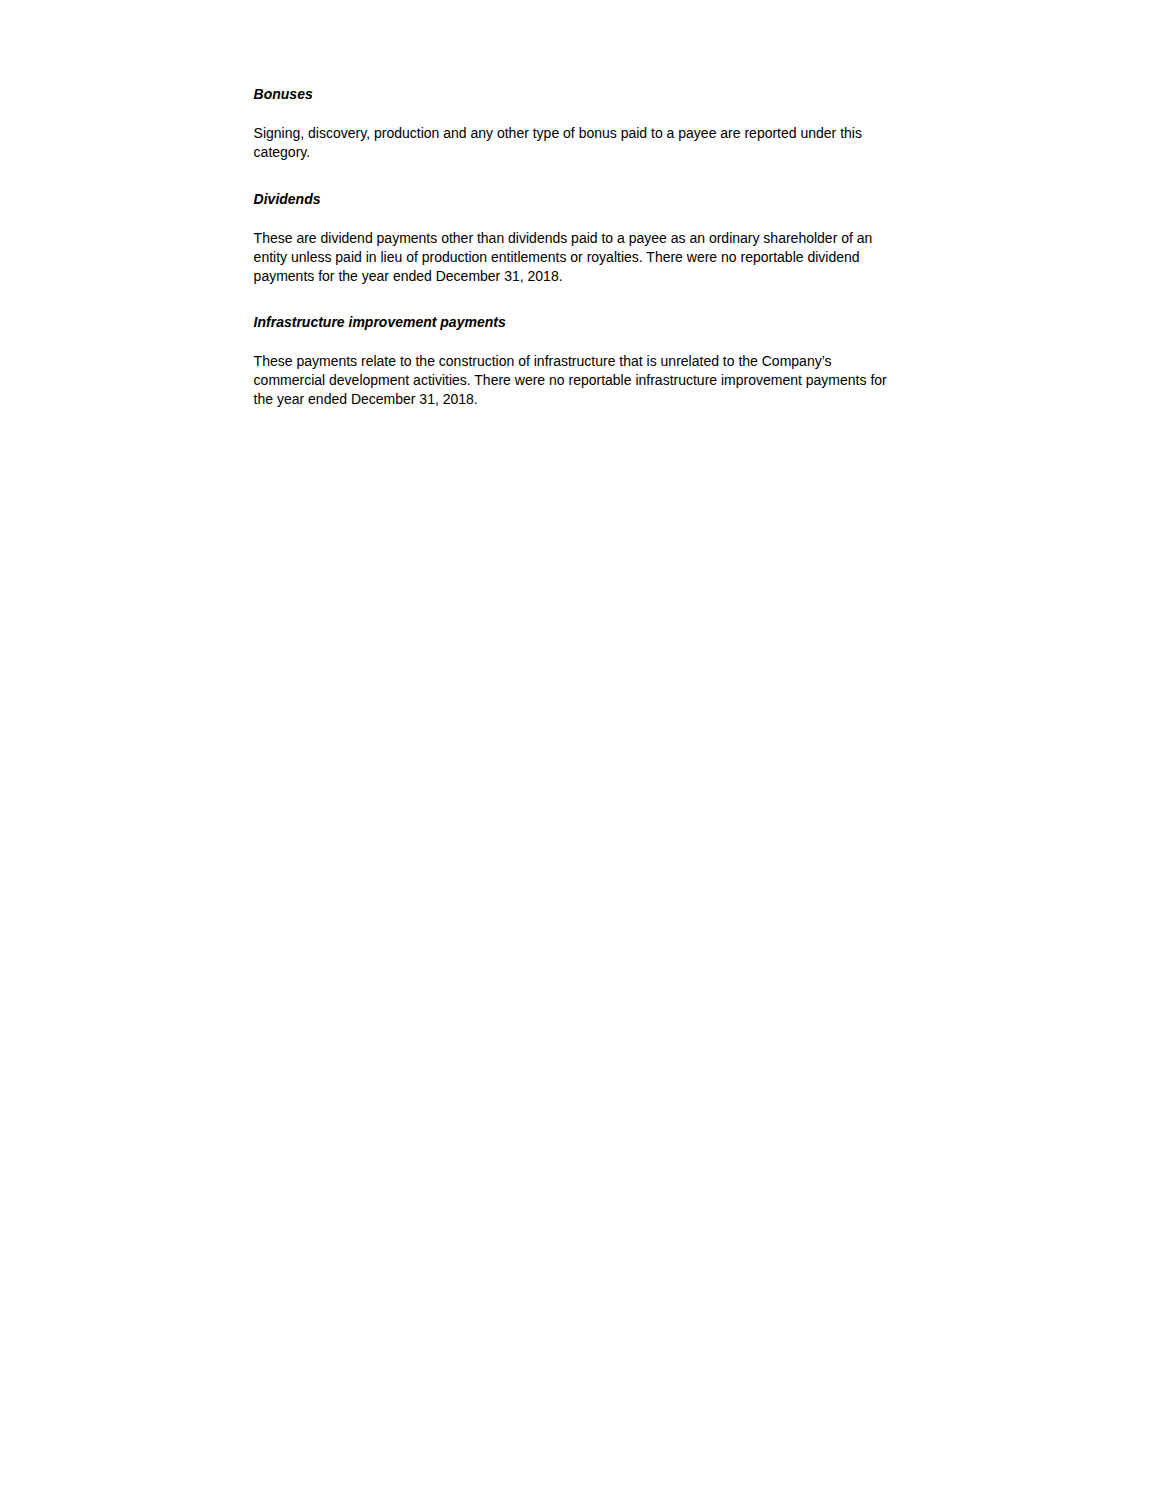Bonuses
Signing, discovery, production and any other type of bonus paid to a payee are reported under this category.
Dividends
These are dividend payments other than dividends paid to a payee as an ordinary shareholder of an entity unless paid in lieu of production entitlements or royalties. There were no reportable dividend payments for the year ended December 31, 2018.
Infrastructure improvement payments
These payments relate to the construction of infrastructure that is unrelated to the Company’s commercial development activities. There were no reportable infrastructure improvement payments for the year ended December 31, 2018.